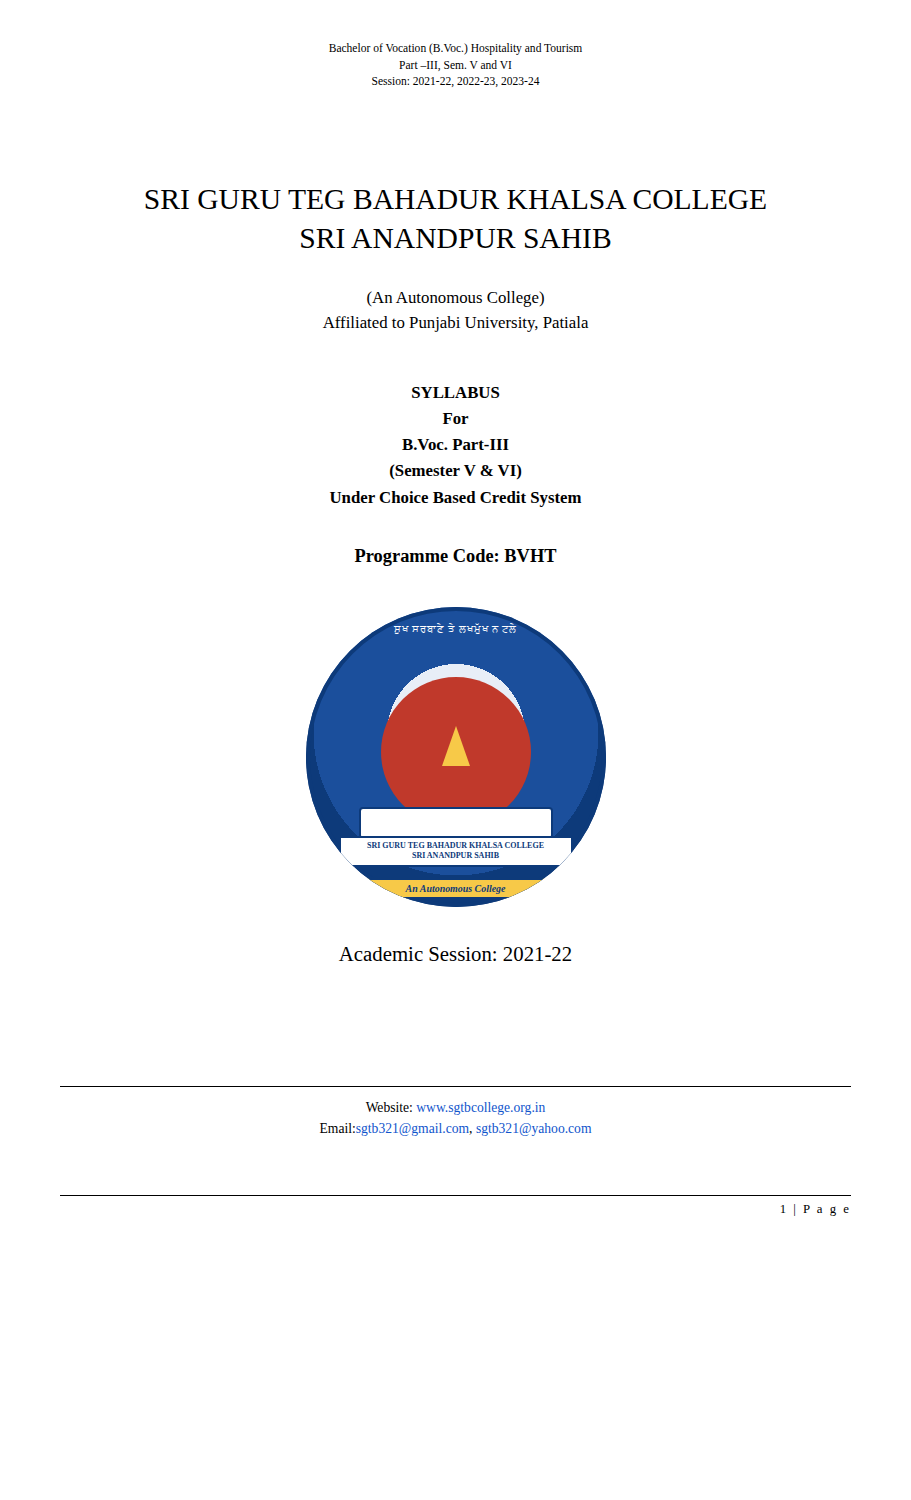Bachelor of Vocation (B.Voc.) Hospitality and Tourism
Part –III, Sem. V and VI
Session: 2021-22, 2022-23, 2023-24
SRI GURU TEG BAHADUR KHALSA COLLEGE
SRI ANANDPUR SAHIB
(An Autonomous College)
Affiliated to Punjabi University, Patiala
SYLLABUS
For
B.Voc. Part-III
(Semester V & VI)
Under Choice Based Credit System
Programme Code: BVHT
ਸੁਖ ਸਰਬਾਣੇ ਤੇ ਲਖਮੁੱਖ ਨ ਟਲੇ
SRI GURU TEG BAHADUR KHALSA COLLEGE
SRI ANANDPUR SAHIB
An Autonomous College
Academic Session: 2021-22
Website: www.sgtbcollege.org.in
Email:sgtb321@gmail.com, sgtb321@yahoo.com
1 | P a g e